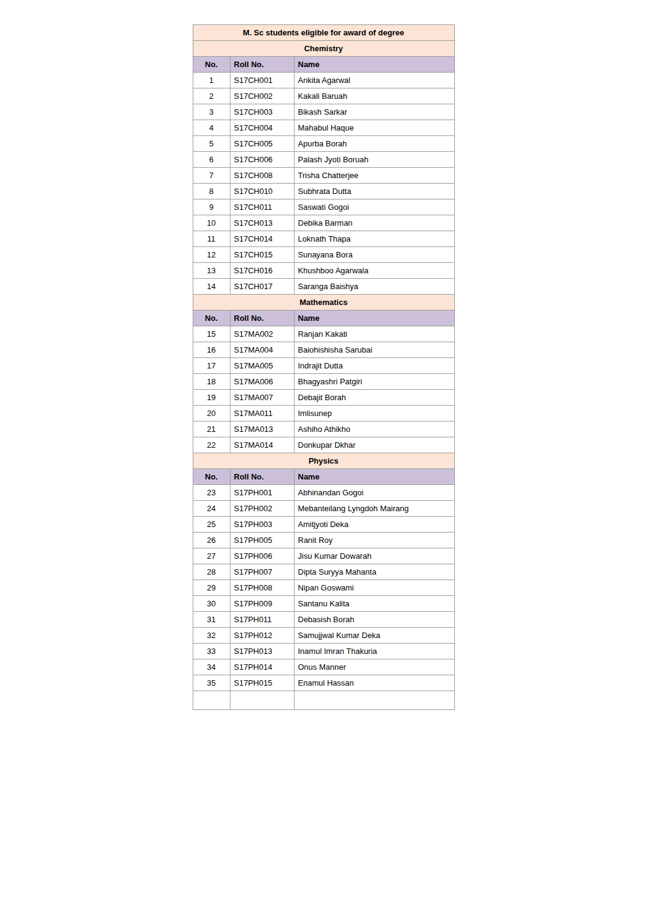| M. Sc students eligible for award of degree |
| Chemistry |
| No. | Roll No. | Name |
| 1 | S17CH001 | Ankita Agarwal |
| 2 | S17CH002 | Kakali Baruah |
| 3 | S17CH003 | Bikash Sarkar |
| 4 | S17CH004 | Mahabul Haque |
| 5 | S17CH005 | Apurba Borah |
| 6 | S17CH006 | Palash Jyoti Boruah |
| 7 | S17CH008 | Trisha Chatterjee |
| 8 | S17CH010 | Subhrata Dutta |
| 9 | S17CH011 | Saswati Gogoi |
| 10 | S17CH013 | Debika Barman |
| 11 | S17CH014 | Loknath Thapa |
| 12 | S17CH015 | Sunayana Bora |
| 13 | S17CH016 | Khushboo Agarwala |
| 14 | S17CH017 | Saranga Baishya |
| Mathematics |
| No. | Roll No. | Name |
| 15 | S17MA002 | Ranjan Kakati |
| 16 | S17MA004 | Baiohishisha Sarubai |
| 17 | S17MA005 | Indrajit Dutta |
| 18 | S17MA006 | Bhagyashri Patgiri |
| 19 | S17MA007 | Debajit Borah |
| 20 | S17MA011 | Imlisunep |
| 21 | S17MA013 | Ashiho Athikho |
| 22 | S17MA014 | Donkupar Dkhar |
| Physics |
| No. | Roll No. | Name |
| 23 | S17PH001 | Abhinandan Gogoi |
| 24 | S17PH002 | Mebanteilang Lyngdoh Mairang |
| 25 | S17PH003 | Amitjyoti Deka |
| 26 | S17PH005 | Ranit Roy |
| 27 | S17PH006 | Jisu Kumar Dowarah |
| 28 | S17PH007 | Dipta Suryya Mahanta |
| 29 | S17PH008 | Nipan Goswami |
| 30 | S17PH009 | Santanu Kalita |
| 31 | S17PH011 | Debasish Borah |
| 32 | S17PH012 | Samujjwal Kumar Deka |
| 33 | S17PH013 | Inamul Imran Thakuria |
| 34 | S17PH014 | Onus Manner |
| 35 | S17PH015 | Enamul Hassan |